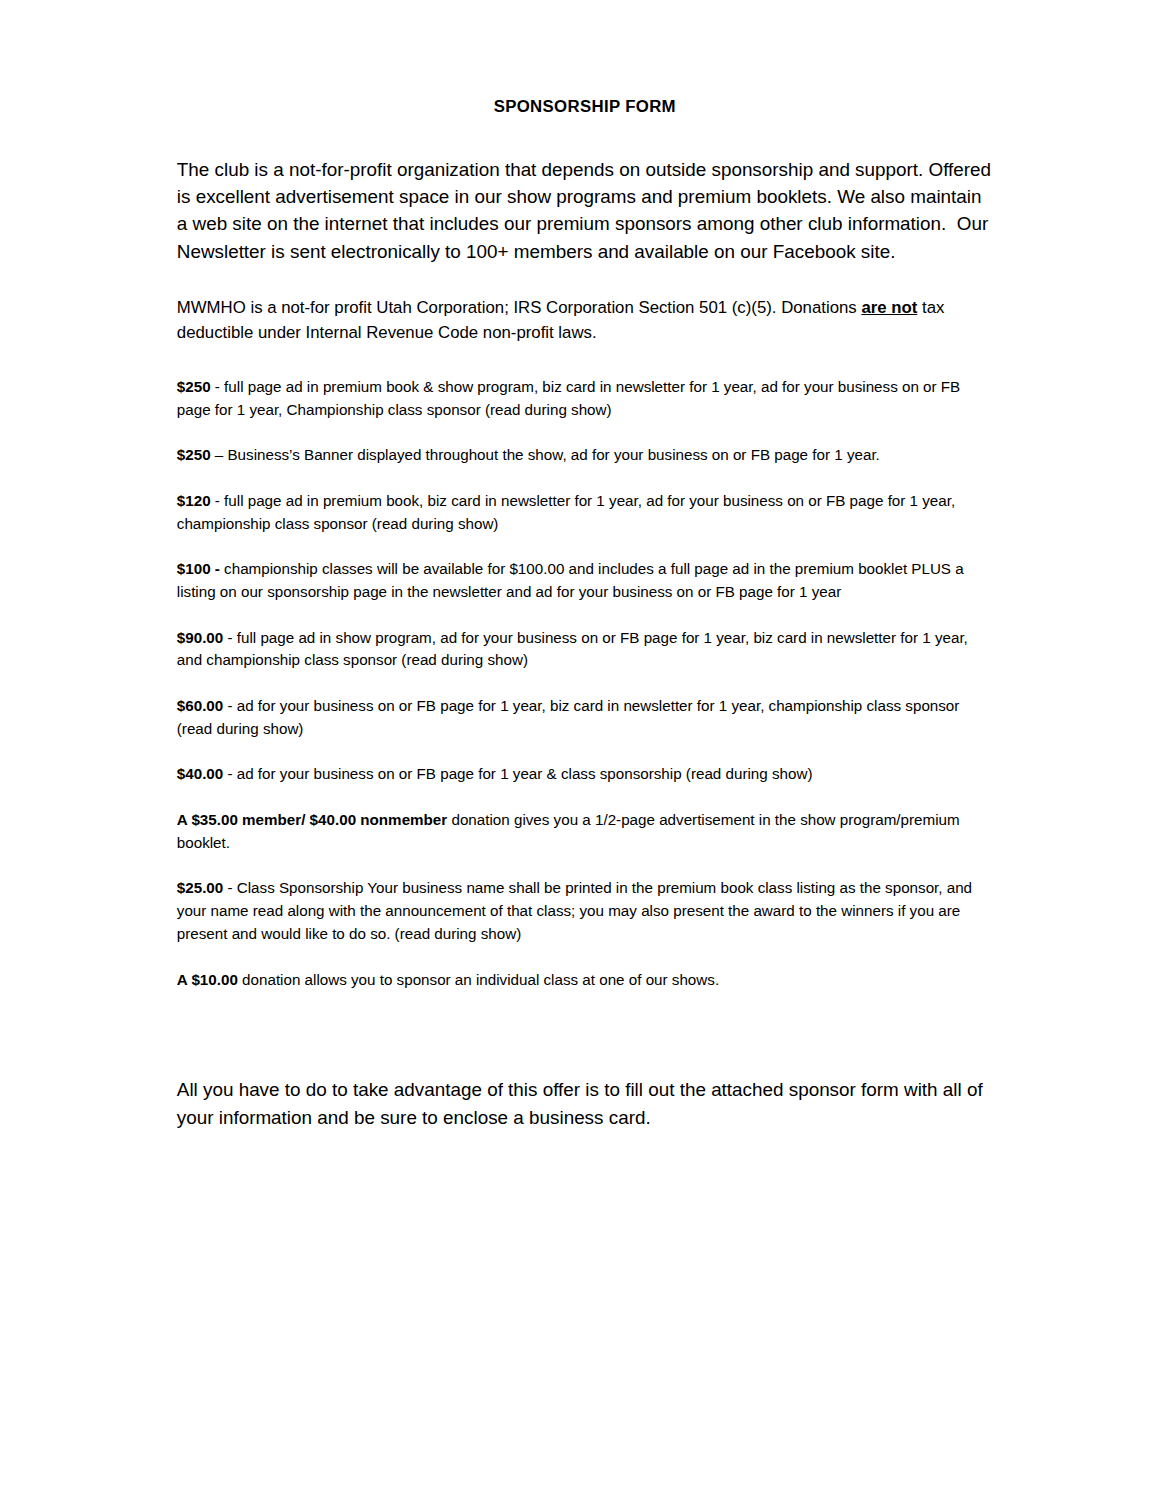SPONSORSHIP FORM
The club is a not-for-profit organization that depends on outside sponsorship and support. Offered is excellent advertisement space in our show programs and premium booklets. We also maintain a web site on the internet that includes our premium sponsors among other club information. Our Newsletter is sent electronically to 100+ members and available on our Facebook site.
MWMHO is a not-for profit Utah Corporation; IRS Corporation Section 501 (c)(5). Donations are not tax deductible under Internal Revenue Code non-profit laws.
$250 - full page ad in premium book & show program, biz card in newsletter for 1 year, ad for your business on or FB page for 1 year, Championship class sponsor (read during show)
$250 – Business’s Banner displayed throughout the show, ad for your business on or FB page for 1 year.
$120 - full page ad in premium book, biz card in newsletter for 1 year, ad for your business on or FB page for 1 year, championship class sponsor (read during show)
$100 - championship classes will be available for $100.00 and includes a full page ad in the premium booklet PLUS a listing on our sponsorship page in the newsletter and ad for your business on or FB page for 1 year
$90.00 - full page ad in show program, ad for your business on or FB page for 1 year, biz card in newsletter for 1 year, and championship class sponsor (read during show)
$60.00 - ad for your business on or FB page for 1 year, biz card in newsletter for 1 year, championship class sponsor (read during show)
$40.00 - ad for your business on or FB page for 1 year & class sponsorship (read during show)
A $35.00 member/ $40.00 nonmember donation gives you a 1/2-page advertisement in the show program/premium booklet.
$25.00 - Class Sponsorship Your business name shall be printed in the premium book class listing as the sponsor, and your name read along with the announcement of that class; you may also present the award to the winners if you are present and would like to do so. (read during show)
A $10.00 donation allows you to sponsor an individual class at one of our shows.
All you have to do to take advantage of this offer is to fill out the attached sponsor form with all of your information and be sure to enclose a business card.